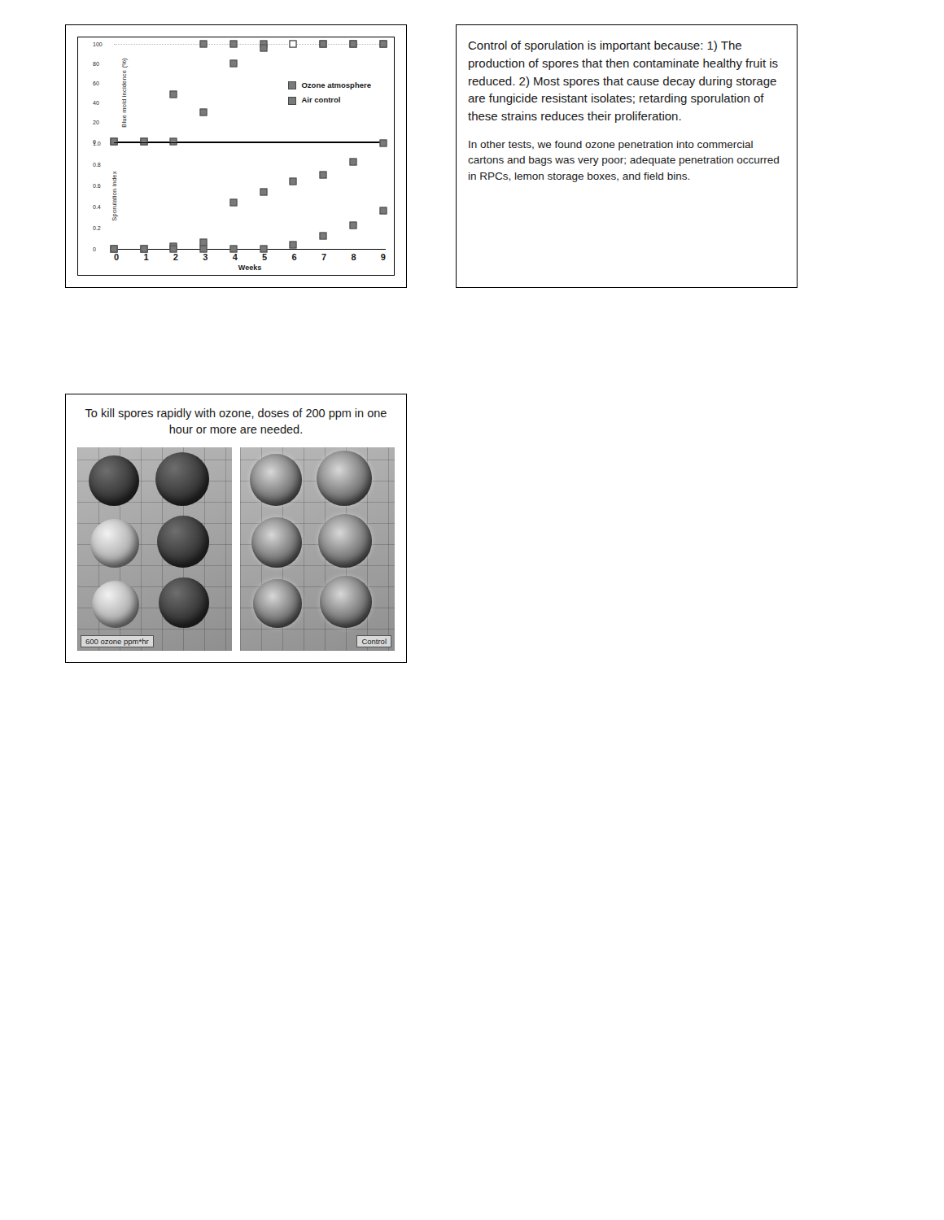Blue mold incidence (%) 100 80 60 40 20 0
Ozone atmosphere
Air control
Sporulation index 1.0 0.8 0.6 0.4 0.2 0
01234 56789
Weeks
Control of sporulation is important because: 1) The production of spores that then contaminate healthy fruit is reduced. 2) Most spores that cause decay during storage are fungicide resistant isolates; retarding sporulation of these strains reduces their proliferation.
In other tests, we found ozone penetration into commercial cartons and bags was very poor; adequate penetration occurred in RPCs, lemon storage boxes, and field bins.
To kill spores rapidly with ozone, doses of 200 ppm in one hour or more are needed.
600 ozone ppm*hr
Control